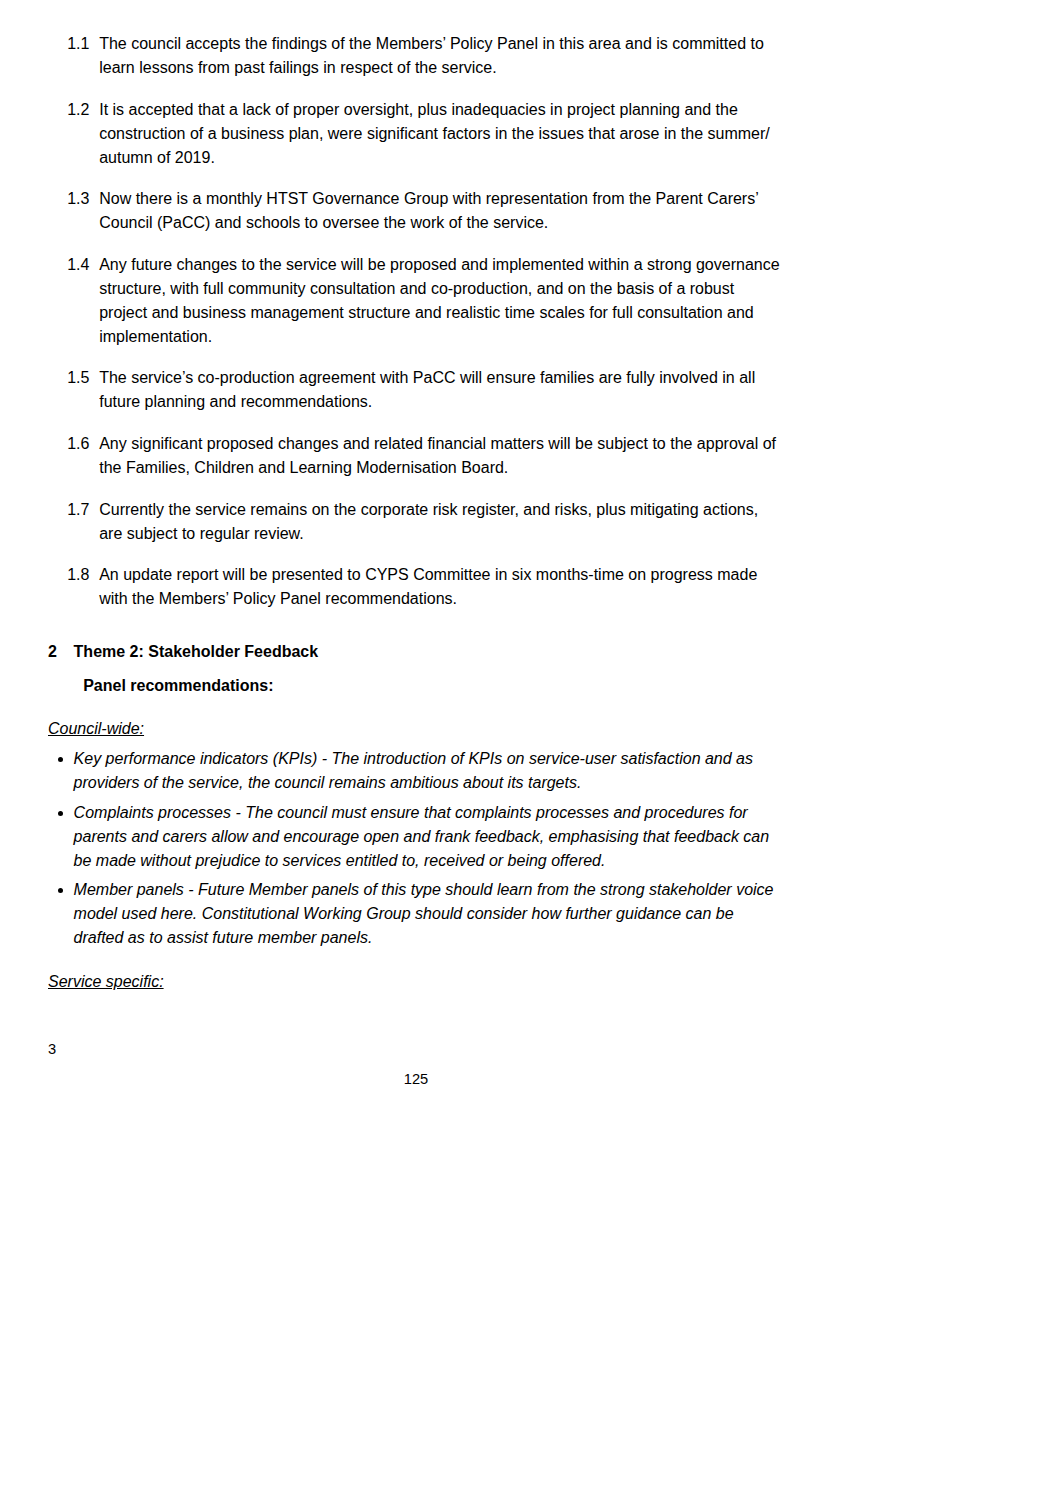1.1 The council accepts the findings of the Members’ Policy Panel in this area and is committed to learn lessons from past failings in respect of the service.
1.2 It is accepted that a lack of proper oversight, plus inadequacies in project planning and the construction of a business plan, were significant factors in the issues that arose in the summer/ autumn of 2019.
1.3 Now there is a monthly HTST Governance Group with representation from the Parent Carers’ Council (PaCC) and schools to oversee the work of the service.
1.4 Any future changes to the service will be proposed and implemented within a strong governance structure, with full community consultation and co-production, and on the basis of a robust project and business management structure and realistic time scales for full consultation and implementation.
1.5 The service’s co-production agreement with PaCC will ensure families are fully involved in all future planning and recommendations.
1.6 Any significant proposed changes and related financial matters will be subject to the approval of the Families, Children and Learning Modernisation Board.
1.7 Currently the service remains on the corporate risk register, and risks, plus mitigating actions, are subject to regular review.
1.8 An update report will be presented to CYPS Committee in six months-time on progress made with the Members’ Policy Panel recommendations.
2 Theme 2: Stakeholder Feedback
Panel recommendations:
Council-wide:
Key performance indicators (KPIs) - The introduction of KPIs on service-user satisfaction and as providers of the service, the council remains ambitious about its targets.
Complaints processes - The council must ensure that complaints processes and procedures for parents and carers allow and encourage open and frank feedback, emphasising that feedback can be made without prejudice to services entitled to, received or being offered.
Member panels - Future Member panels of this type should learn from the strong stakeholder voice model used here. Constitutional Working Group should consider how further guidance can be drafted as to assist future member panels.
Service specific:
3
125